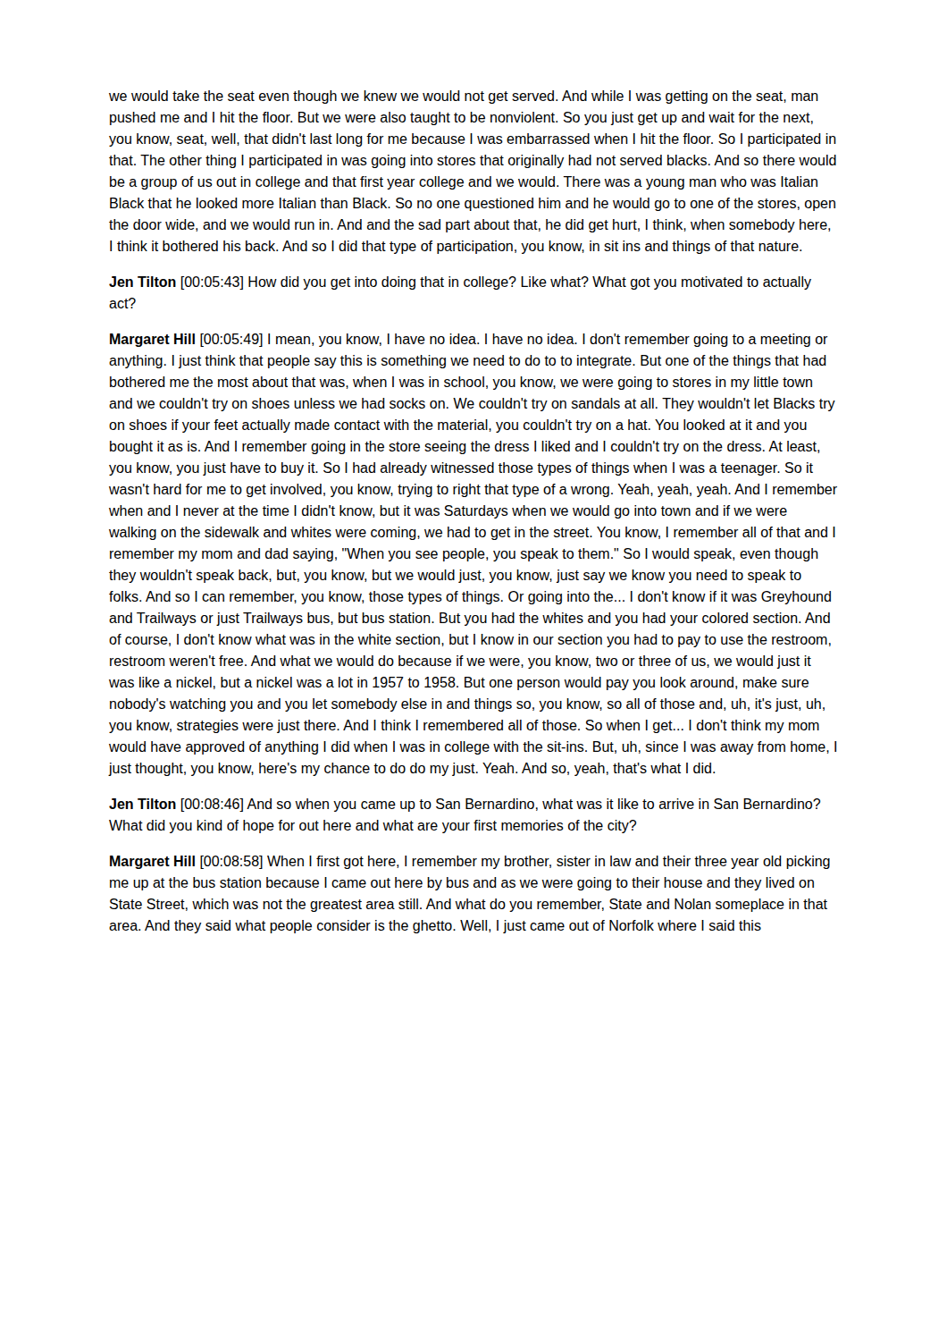we would take the seat even though we knew we would not get served. And while I was getting on the seat, man pushed me and I hit the floor. But we were also taught to be nonviolent. So you just get up and wait for the next, you know, seat, well, that didn't last long for me because I was embarrassed when I hit the floor. So I participated in that. The other thing I participated in was going into stores that originally had not served blacks. And so there would be a group of us out in college and that first year college and we would. There was a young man who was Italian Black that he looked more Italian than Black. So no one questioned him and he would go to one of the stores, open the door wide, and we would run in. And and the sad part about that, he did get hurt, I think, when somebody here, I think it bothered his back. And so I did that type of participation, you know, in sit ins and things of that nature.
Jen Tilton [00:05:43] How did you get into doing that in college? Like what? What got you motivated to actually act?
Margaret Hill [00:05:49] I mean, you know, I have no idea. I have no idea. I don't remember going to a meeting or anything. I just think that people say this is something we need to do to to integrate. But one of the things that had bothered me the most about that was, when I was in school, you know, we were going to stores in my little town and we couldn't try on shoes unless we had socks on. We couldn't try on sandals at all. They wouldn't let Blacks try on shoes if your feet actually made contact with the material, you couldn't try on a hat. You looked at it and you bought it as is. And I remember going in the store seeing the dress I liked and I couldn't try on the dress. At least, you know, you just have to buy it. So I had already witnessed those types of things when I was a teenager. So it wasn't hard for me to get involved, you know, trying to right that type of a wrong. Yeah, yeah, yeah. And I remember when and I never at the time I didn't know, but it was Saturdays when we would go into town and if we were walking on the sidewalk and whites were coming, we had to get in the street. You know, I remember all of that and I remember my mom and dad saying, "When you see people, you speak to them." So I would speak, even though they wouldn't speak back, but, you know, but we would just, you know, just say we know you need to speak to folks. And so I can remember, you know, those types of things. Or going into the... I don't know if it was Greyhound and Trailways or just Trailways bus, but bus station. But you had the whites and you had your colored section. And of course, I don't know what was in the white section, but I know in our section you had to pay to use the restroom, restroom weren't free. And what we would do because if we were, you know, two or three of us, we would just it was like a nickel, but a nickel was a lot in 1957 to 1958. But one person would pay you look around, make sure nobody's watching you and you let somebody else in and things so, you know, so all of those and, uh, it's just, uh, you know, strategies were just there. And I think I remembered all of those. So when I get... I don't think my mom would have approved of anything I did when I was in college with the sit-ins. But, uh, since I was away from home, I just thought, you know, here's my chance to do do my just. Yeah. And so, yeah, that's what I did.
Jen Tilton [00:08:46] And so when you came up to San Bernardino, what was it like to arrive in San Bernardino? What did you kind of hope for out here and what are your first memories of the city?
Margaret Hill [00:08:58] When I first got here, I remember my brother, sister in law and their three year old picking me up at the bus station because I came out here by bus and as we were going to their house and they lived on State Street, which was not the greatest area still. And what do you remember, State and Nolan someplace in that area. And they said what people consider is the ghetto. Well, I just came out of Norfolk where I said this